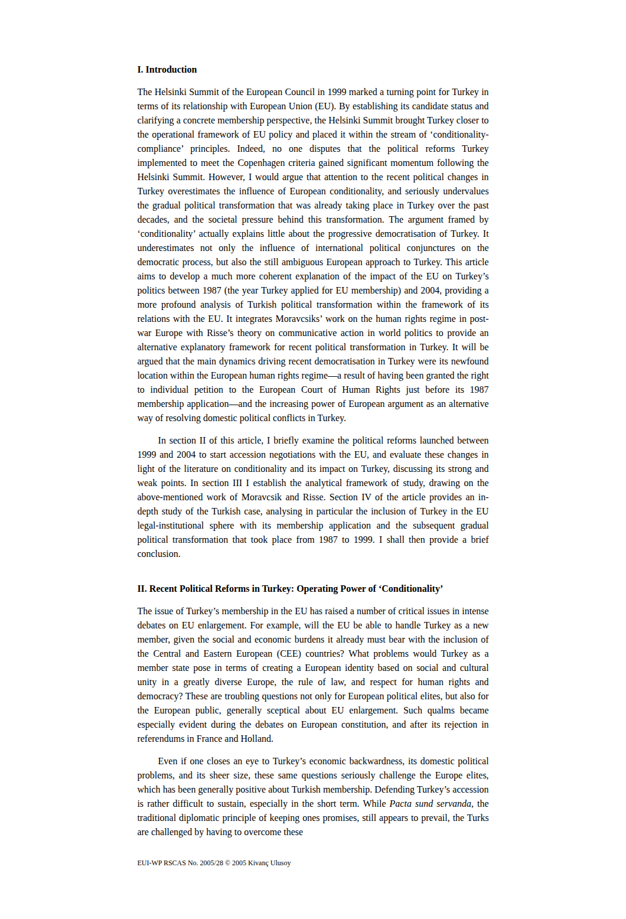I. Introduction
The Helsinki Summit of the European Council in 1999 marked a turning point for Turkey in terms of its relationship with European Union (EU). By establishing its candidate status and clarifying a concrete membership perspective, the Helsinki Summit brought Turkey closer to the operational framework of EU policy and placed it within the stream of ‘conditionality-compliance’ principles. Indeed, no one disputes that the political reforms Turkey implemented to meet the Copenhagen criteria gained significant momentum following the Helsinki Summit. However, I would argue that attention to the recent political changes in Turkey overestimates the influence of European conditionality, and seriously undervalues the gradual political transformation that was already taking place in Turkey over the past decades, and the societal pressure behind this transformation. The argument framed by ‘conditionality’ actually explains little about the progressive democratisation of Turkey. It underestimates not only the influence of international political conjunctures on the democratic process, but also the still ambiguous European approach to Turkey. This article aims to develop a much more coherent explanation of the impact of the EU on Turkey’s politics between 1987 (the year Turkey applied for EU membership) and 2004, providing a more profound analysis of Turkish political transformation within the framework of its relations with the EU. It integrates Moravcsiks’ work on the human rights regime in post-war Europe with Risse’s theory on communicative action in world politics to provide an alternative explanatory framework for recent political transformation in Turkey. It will be argued that the main dynamics driving recent democratisation in Turkey were its newfound location within the European human rights regime—a result of having been granted the right to individual petition to the European Court of Human Rights just before its 1987 membership application—and the increasing power of European argument as an alternative way of resolving domestic political conflicts in Turkey.
In section II of this article, I briefly examine the political reforms launched between 1999 and 2004 to start accession negotiations with the EU, and evaluate these changes in light of the literature on conditionality and its impact on Turkey, discussing its strong and weak points. In section III I establish the analytical framework of study, drawing on the above-mentioned work of Moravcsik and Risse. Section IV of the article provides an in-depth study of the Turkish case, analysing in particular the inclusion of Turkey in the EU legal-institutional sphere with its membership application and the subsequent gradual political transformation that took place from 1987 to 1999. I shall then provide a brief conclusion.
II. Recent Political Reforms in Turkey: Operating Power of ‘Conditionality’
The issue of Turkey’s membership in the EU has raised a number of critical issues in intense debates on EU enlargement. For example, will the EU be able to handle Turkey as a new member, given the social and economic burdens it already must bear with the inclusion of the Central and Eastern European (CEE) countries? What problems would Turkey as a member state pose in terms of creating a European identity based on social and cultural unity in a greatly diverse Europe, the rule of law, and respect for human rights and democracy? These are troubling questions not only for European political elites, but also for the European public, generally sceptical about EU enlargement. Such qualms became especially evident during the debates on European constitution, and after its rejection in referendums in France and Holland.
Even if one closes an eye to Turkey’s economic backwardness, its domestic political problems, and its sheer size, these same questions seriously challenge the Europe elites, which has been generally positive about Turkish membership. Defending Turkey’s accession is rather difficult to sustain, especially in the short term. While Pacta sund servanda, the traditional diplomatic principle of keeping ones promises, still appears to prevail, the Turks are challenged by having to overcome these
EUI-WP RSCAS No. 2005/28 © 2005 Kivanç Ulusoy